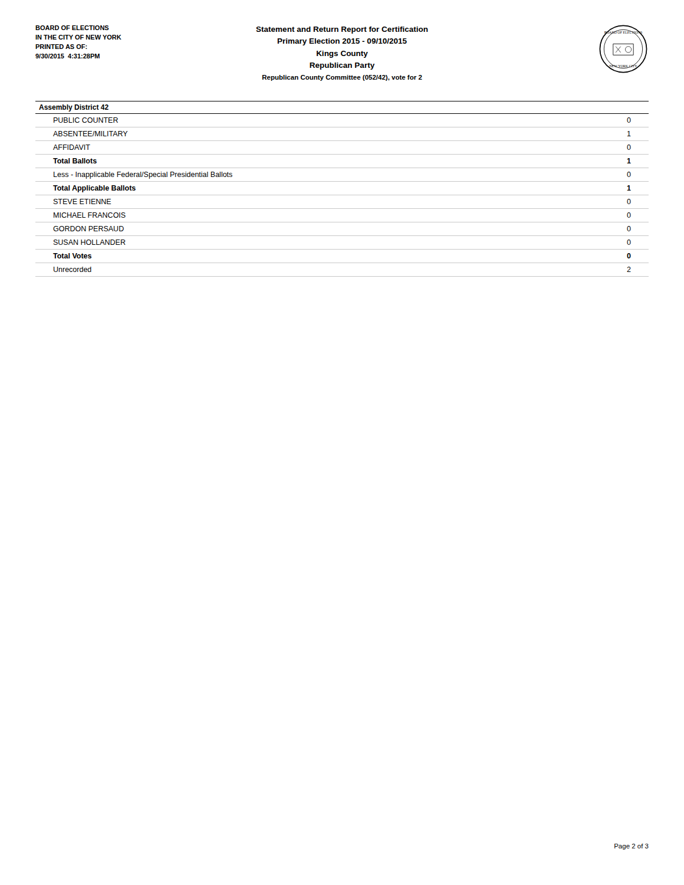BOARD OF ELECTIONS
IN THE CITY OF NEW YORK
PRINTED AS OF:
9/30/2015 4:31:28PM
Statement and Return Report for Certification
Primary Election 2015 - 09/10/2015
Kings County
Republican Party
Republican County Committee (052/42), vote for 2
Assembly District 42
| PUBLIC COUNTER | 0 |
| ABSENTEE/MILITARY | 1 |
| AFFIDAVIT | 0 |
| Total Ballots | 1 |
| Less - Inapplicable Federal/Special Presidential Ballots | 0 |
| Total Applicable Ballots | 1 |
| STEVE ETIENNE | 0 |
| MICHAEL FRANCOIS | 0 |
| GORDON PERSAUD | 0 |
| SUSAN HOLLANDER | 0 |
| Total Votes | 0 |
| Unrecorded | 2 |
Page 2 of 3